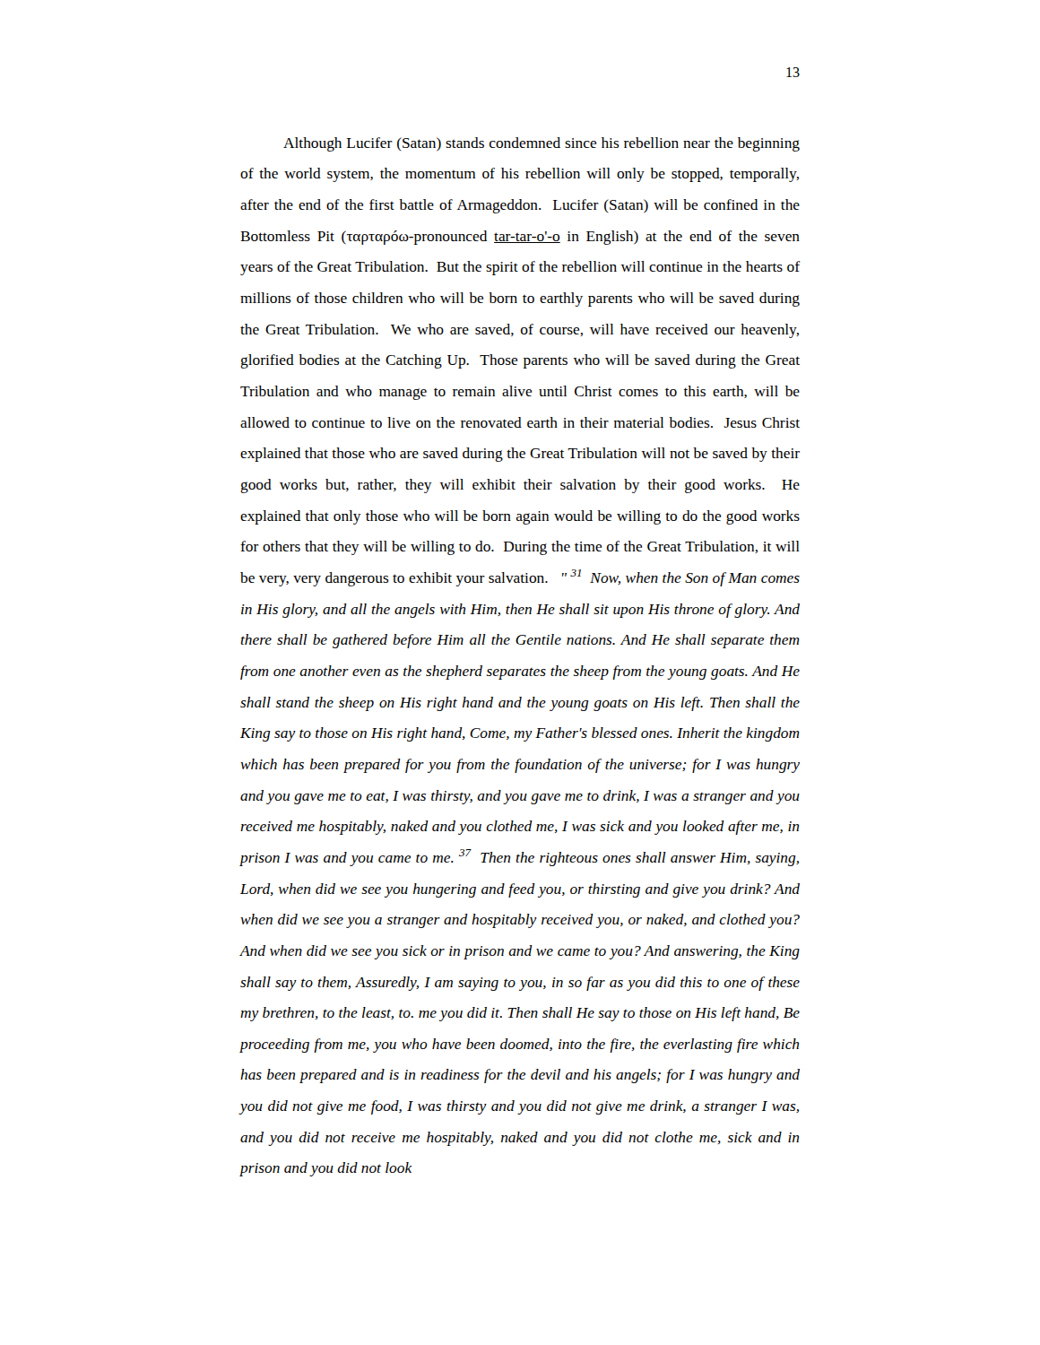13
Although Lucifer (Satan) stands condemned since his rebellion near the beginning of the world system, the momentum of his rebellion will only be stopped, temporally, after the end of the first battle of Armageddon. Lucifer (Satan) will be confined in the Bottomless Pit (ταρταρóω-pronounced tar-tar-o'-o in English) at the end of the seven years of the Great Tribulation. But the spirit of the rebellion will continue in the hearts of millions of those children who will be born to earthly parents who will be saved during the Great Tribulation. We who are saved, of course, will have received our heavenly, glorified bodies at the Catching Up. Those parents who will be saved during the Great Tribulation and who manage to remain alive until Christ comes to this earth, will be allowed to continue to live on the renovated earth in their material bodies. Jesus Christ explained that those who are saved during the Great Tribulation will not be saved by their good works but, rather, they will exhibit their salvation by their good works. He explained that only those who will be born again would be willing to do the good works for others that they will be willing to do. During the time of the Great Tribulation, it will be very, very dangerous to exhibit your salvation. " 31 Now, when the Son of Man comes in His glory, and all the angels with Him, then He shall sit upon His throne of glory. And there shall be gathered before Him all the Gentile nations. And He shall separate them from one another even as the shepherd separates the sheep from the young goats. And He shall stand the sheep on His right hand and the young goats on His left. Then shall the King say to those on His right hand, Come, my Father's blessed ones. Inherit the kingdom which has been prepared for you from the foundation of the universe; for I was hungry and you gave me to eat, I was thirsty, and you gave me to drink, I was a stranger and you received me hospitably, naked and you clothed me, I was sick and you looked after me, in prison I was and you came to me. 37 Then the righteous ones shall answer Him, saying, Lord, when did we see you hungering and feed you, or thirsting and give you drink? And when did we see you a stranger and hospitably received you, or naked, and clothed you? And when did we see you sick or in prison and we came to you? And answering, the King shall say to them, Assuredly, I am saying to you, in so far as you did this to one of these my brethren, to the least, to. me you did it. Then shall He say to those on His left hand, Be proceeding from me, you who have been doomed, into the fire, the everlasting fire which has been prepared and is in readiness for the devil and his angels; for I was hungry and you did not give me food, I was thirsty and you did not give me drink, a stranger I was, and you did not receive me hospitably, naked and you did not clothe me, sick and in prison and you did not look